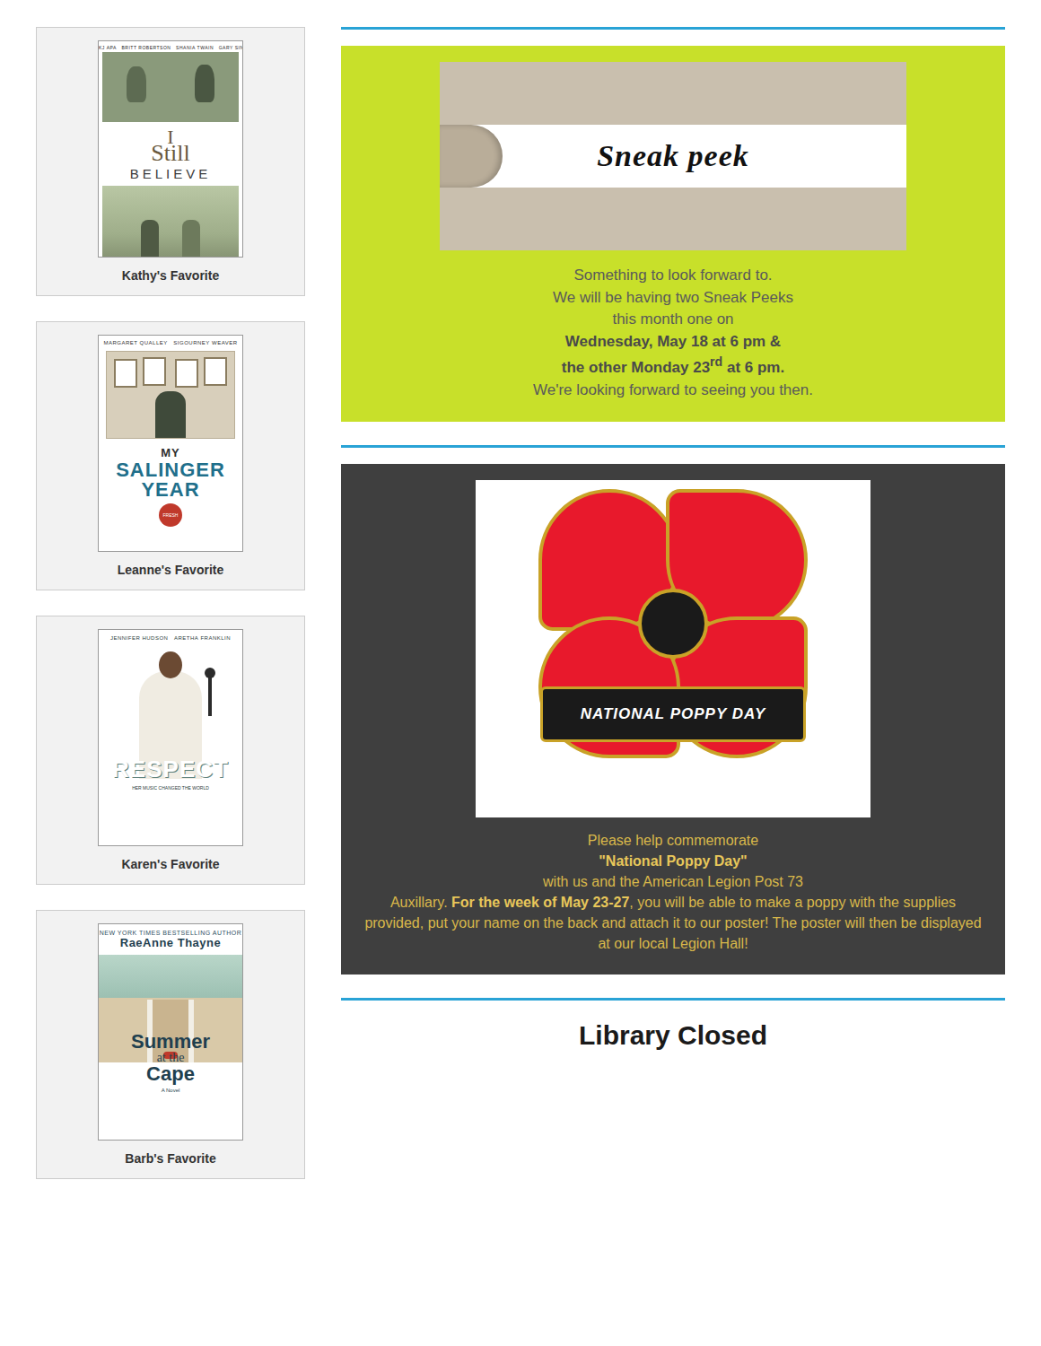KJ APA BRITT ROBERTSON SHANIA TWAIN GARY SINISE
I Still BELIEVE
Kathy's Favorite
MARGARET QUALLEY SIGOURNEY WEAVER
MY SALINGER YEAR
FRESH
Leanne's Favorite
JENNIFER HUDSON ARETHA FRANKLIN
RESPECT
HER MUSIC CHANGED THE WORLD
Karen's Favorite
NEW YORK TIMES BESTSELLING AUTHOR
RaeAnne Thayne
Summer at the Cape
A Novel
Barb's Favorite
Sneak peek
Something to look forward to.
We will be having two Sneak Peeks
this month one on
Wednesday, May 18 at 6 pm &
the other Monday 23rd at 6 pm.
We're looking forward to seeing you then.
NATIONAL POPPY DAY
Please help commemorate
"National Poppy Day"
with us and the American Legion Post 73
Auxillary. For the week of May 23-27, you will be able to make a poppy with the supplies provided, put your name on the back and attach it to our poster! The poster will then be displayed at our local Legion Hall!
Library Closed